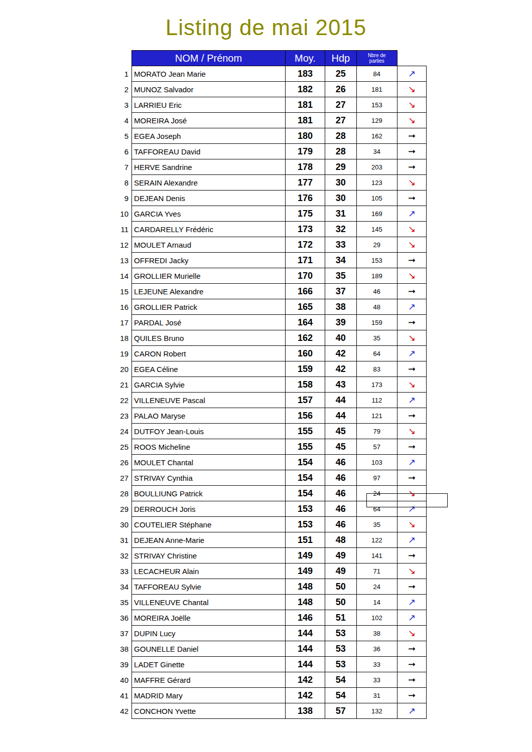Listing de mai 2015
| | NOM / Prénom | Moy. | Hdp | Nbre de parties | |
| --- | --- | --- | --- | --- | --- |
| 1 | MORATO Jean Marie | 183 | 25 | 84 | ↗ |
| 2 | MUNOZ Salvador | 182 | 26 | 181 | ↘ |
| 3 | LARRIEU Eric | 181 | 27 | 153 | ↘ |
| 4 | MOREIRA José | 181 | 27 | 129 | ↘ |
| 5 | EGEA Joseph | 180 | 28 | 162 | ➞ |
| 6 | TAFFOREAU David | 179 | 28 | 34 | ➞ |
| 7 | HERVE Sandrine | 178 | 29 | 203 | ➞ |
| 8 | SERAIN Alexandre | 177 | 30 | 123 | ↘ |
| 9 | DEJEAN Denis | 176 | 30 | 105 | ➞ |
| 10 | GARCIA Yves | 175 | 31 | 169 | ↗ |
| 11 | CARDARELLY Frédéric | 173 | 32 | 145 | ↘ |
| 12 | MOULET Arnaud | 172 | 33 | 29 | ↘ |
| 13 | OFFREDI Jacky | 171 | 34 | 153 | ➞ |
| 14 | GROLLIER Murielle | 170 | 35 | 189 | ↘ |
| 15 | LEJEUNE Alexandre | 166 | 37 | 46 | ➞ |
| 16 | GROLLIER Patrick | 165 | 38 | 48 | ↗ |
| 17 | PARDAL José | 164 | 39 | 159 | ➞ |
| 18 | QUILES Bruno | 162 | 40 | 35 | ↘ |
| 19 | CARON Robert | 160 | 42 | 64 | ↗ |
| 20 | EGEA Céline | 159 | 42 | 83 | ➞ |
| 21 | GARCIA Sylvie | 158 | 43 | 173 | ↘ |
| 22 | VILLENEUVE Pascal | 157 | 44 | 112 | ↗ |
| 23 | PALAO Maryse | 156 | 44 | 121 | ➞ |
| 24 | DUTFOY Jean-Louis | 155 | 45 | 79 | ↘ |
| 25 | ROOS Micheline | 155 | 45 | 57 | ➞ |
| 26 | MOULET Chantal | 154 | 46 | 103 | ↗ |
| 27 | STRIVAY Cynthia | 154 | 46 | 97 | ➞ |
| 28 | BOULLIUNG Patrick | 154 | 46 | 24 | ↘ |
| 29 | DERROUCH Joris | 153 | 46 | 64 | ↗ |
| 30 | COUTELIER Stéphane | 153 | 46 | 35 | ↘ |
| 31 | DEJEAN Anne-Marie | 151 | 48 | 122 | ↗ |
| 32 | STRIVAY Christine | 149 | 49 | 141 | ➞ |
| 33 | LECACHEUR Alain | 149 | 49 | 71 | ↘ |
| 34 | TAFFOREAU Sylvie | 148 | 50 | 24 | ➞ |
| 35 | VILLENEUVE Chantal | 148 | 50 | 14 | ↗ |
| 36 | MOREIRA Joëlle | 146 | 51 | 102 | ↗ |
| 37 | DUPIN Lucy | 144 | 53 | 38 | ↘ |
| 38 | GOUNELLE Daniel | 144 | 53 | 36 | ➞ |
| 39 | LADET Ginette | 144 | 53 | 33 | ➞ |
| 40 | MAFFRE Gérard | 142 | 54 | 33 | ➞ |
| 41 | MADRID Mary | 142 | 54 | 31 | ➞ |
| 42 | CONCHON Yvette | 138 | 57 | 132 | ↗ |